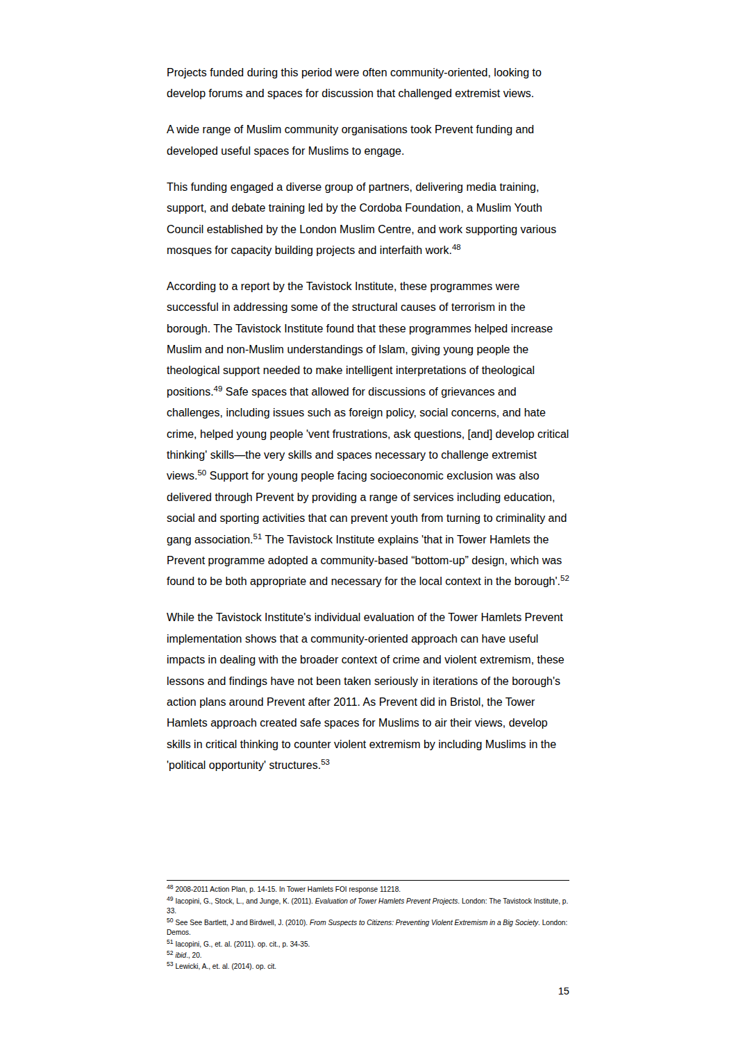Projects funded during this period were often community-oriented, looking to develop forums and spaces for discussion that challenged extremist views.
A wide range of Muslim community organisations took Prevent funding and developed useful spaces for Muslims to engage.
This funding engaged a diverse group of partners, delivering media training, support, and debate training led by the Cordoba Foundation, a Muslim Youth Council established by the London Muslim Centre, and work supporting various mosques for capacity building projects and interfaith work.48
According to a report by the Tavistock Institute, these programmes were successful in addressing some of the structural causes of terrorism in the borough. The Tavistock Institute found that these programmes helped increase Muslim and non-Muslim understandings of Islam, giving young people the theological support needed to make intelligent interpretations of theological positions.49 Safe spaces that allowed for discussions of grievances and challenges, including issues such as foreign policy, social concerns, and hate crime, helped young people 'vent frustrations, ask questions, [and] develop critical thinking' skills—the very skills and spaces necessary to challenge extremist views.50 Support for young people facing socioeconomic exclusion was also delivered through Prevent by providing a range of services including education, social and sporting activities that can prevent youth from turning to criminality and gang association.51 The Tavistock Institute explains 'that in Tower Hamlets the Prevent programme adopted a community-based “bottom-up” design, which was found to be both appropriate and necessary for the local context in the borough'.52
While the Tavistock Institute's individual evaluation of the Tower Hamlets Prevent implementation shows that a community-oriented approach can have useful impacts in dealing with the broader context of crime and violent extremism, these lessons and findings have not been taken seriously in iterations of the borough's action plans around Prevent after 2011. As Prevent did in Bristol, the Tower Hamlets approach created safe spaces for Muslims to air their views, develop skills in critical thinking to counter violent extremism by including Muslims in the 'political opportunity' structures.53
48 2008-2011 Action Plan, p. 14-15. In Tower Hamlets FOI response 11218.
49 Iacopini, G., Stock, L., and Junge, K. (2011). Evaluation of Tower Hamlets Prevent Projects. London: The Tavistock Institute, p. 33.
50 See See Bartlett, J and Birdwell, J. (2010). From Suspects to Citizens: Preventing Violent Extremism in a Big Society. London: Demos.
51 Iacopini, G., et. al. (2011). op. cit., p. 34-35.
52 ibid., 20.
53 Lewicki, A., et. al. (2014). op. cit.
15